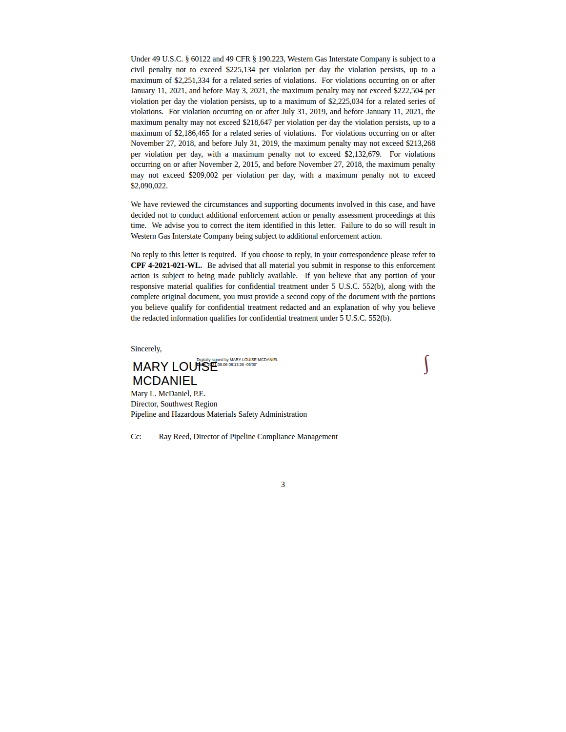Under 49 U.S.C. § 60122 and 49 CFR § 190.223, Western Gas Interstate Company is subject to a civil penalty not to exceed $225,134 per violation per day the violation persists, up to a maximum of $2,251,334 for a related series of violations. For violations occurring on or after January 11, 2021, and before May 3, 2021, the maximum penalty may not exceed $222,504 per violation per day the violation persists, up to a maximum of $2,225,034 for a related series of violations. For violation occurring on or after July 31, 2019, and before January 11, 2021, the maximum penalty may not exceed $218,647 per violation per day the violation persists, up to a maximum of $2,186,465 for a related series of violations. For violations occurring on or after November 27, 2018, and before July 31, 2019, the maximum penalty may not exceed $213,268 per violation per day, with a maximum penalty not to exceed $2,132,679. For violations occurring on or after November 2, 2015, and before November 27, 2018, the maximum penalty may not exceed $209,002 per violation per day, with a maximum penalty not to exceed $2,090,022.
We have reviewed the circumstances and supporting documents involved in this case, and have decided not to conduct additional enforcement action or penalty assessment proceedings at this time. We advise you to correct the item identified in this letter. Failure to do so will result in Western Gas Interstate Company being subject to additional enforcement action.
No reply to this letter is required. If you choose to reply, in your correspondence please refer to CPF 4-2021-021-WL. Be advised that all material you submit in response to this enforcement action is subject to being made publicly available. If you believe that any portion of your responsive material qualifies for confidential treatment under 5 U.S.C. 552(b), along with the complete original document, you must provide a second copy of the document with the portions you believe qualify for confidential treatment redacted and an explanation of why you believe the redacted information qualifies for confidential treatment under 5 U.S.C. 552(b).
Sincerely,
MARY LOUISE
MCDANIEL
∫
Digitally signed by MARY LOUISE MCDANIEL
Date: 2021.08.06 08:13:26 -05'00'
Mary L. McDaniel, P.E.
Director, Southwest Region
Pipeline and Hazardous Materials Safety Administration
Cc: Ray Reed, Director of Pipeline Compliance Management
3